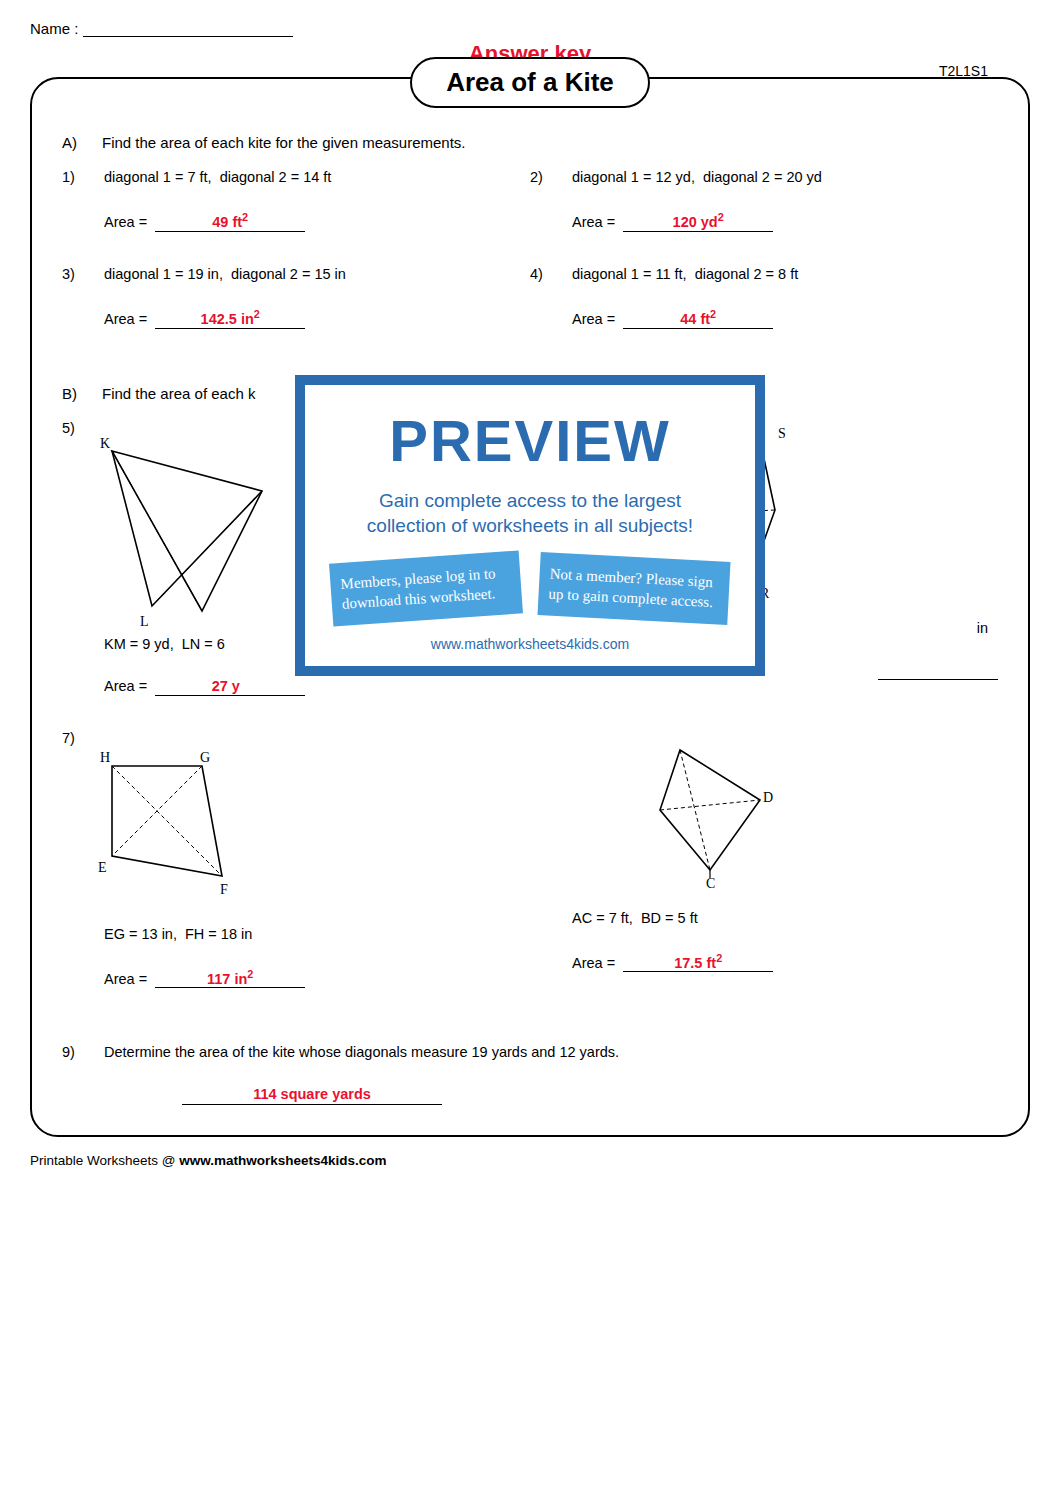Name :
Answer key
Area of a Kite T2L1S1
A) Find the area of each kite for the given measurements.
| 1) diagonal 1 = 7 ft, diagonal 2 = 14 ft Area = 49 ft 2 | 2) diagonal 1 = 12 yd, diagonal 2 = 20 yd Area = 120 yd 2 |
| 3) diagonal 1 = 19 in, diagonal 2 = 15 in Area = 142.5 in 2 | 4) diagonal 1 = 11 ft, diagonal 2 = 8 ft Area = 44 ft 2 |
B) Find the area of each kite.
| 5) K L KM = 9 yd, LN = 6 yd Area = 27 y d | S R in |
| 7) H G E F EG = 13 in, FH = 18 in Area = 117 in 2 | D C AC = 7 ft, BD = 5 ft Area = 17.5 ft 2 |
PREVIEW
Gain complete access to the largest
collection of worksheets in all subjects!
Members, please log in to download this worksheet.
Not a member? Please sign up to gain complete access.
www.mathworksheets4kids.com
9) Determine the area of the kite whose diagonals measure 19 yards and 12 yards.
114 square yards
Printable Worksheets @ www.mathworksheets4kids.com